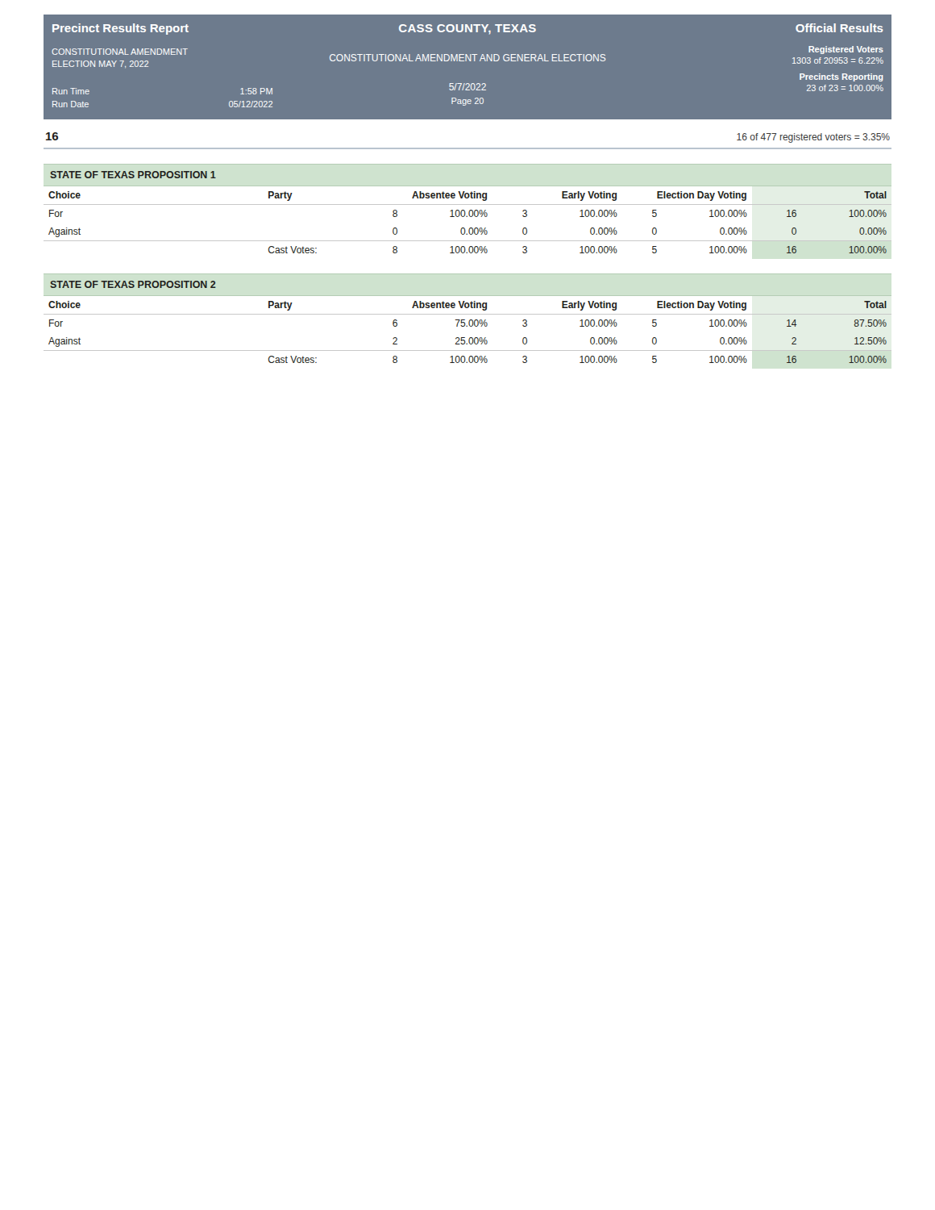Precinct Results Report
CONSTITUTIONAL AMENDMENT
ELECTION MAY 7, 2022
Run Time
Run Date
1:58 PM
05/12/2022
CASS COUNTY, TEXAS
CONSTITUTIONAL AMENDMENT AND GENERAL ELECTIONS
5/7/2022
Page 20
Official Results
Registered Voters
1303 of 20953 = 6.22%
Precincts Reporting
23 of 23 = 100.00%
16
16 of 477 registered voters = 3.35%
STATE OF TEXAS PROPOSITION 1
| Choice | Party | Absentee Voting | Early Voting | Election Day Voting | Total |
| --- | --- | --- | --- | --- | --- |
| For | | 8 | 100.00% | 3 | 100.00% | 5 | 100.00% | 16 | 100.00% |
| Against | | 0 | 0.00% | 0 | 0.00% | 0 | 0.00% | 0 | 0.00% |
| | Cast Votes: | 8 | 100.00% | 3 | 100.00% | 5 | 100.00% | 16 | 100.00% |
STATE OF TEXAS PROPOSITION 2
| Choice | Party | Absentee Voting | Early Voting | Election Day Voting | Total |
| --- | --- | --- | --- | --- | --- |
| For | | 6 | 75.00% | 3 | 100.00% | 5 | 100.00% | 14 | 87.50% |
| Against | | 2 | 25.00% | 0 | 0.00% | 0 | 0.00% | 2 | 12.50% |
| | Cast Votes: | 8 | 100.00% | 3 | 100.00% | 5 | 100.00% | 16 | 100.00% |